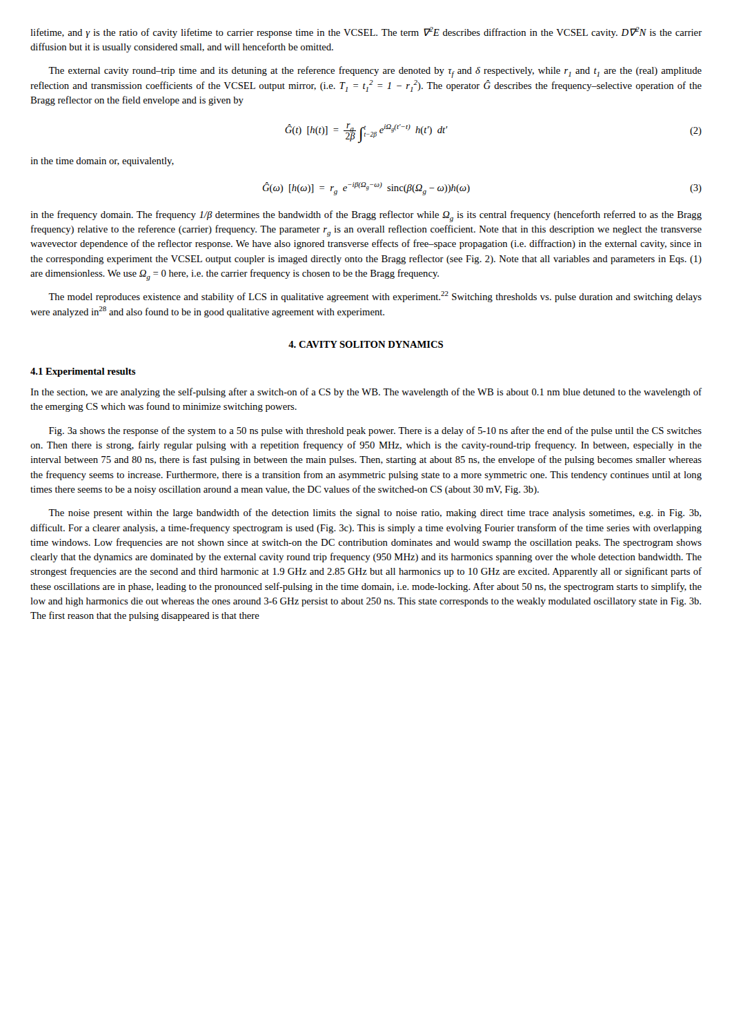lifetime, and γ is the ratio of cavity lifetime to carrier response time in the VCSEL. The term ∇2E describes diffraction in the VCSEL cavity. D∇2N is the carrier diffusion but it is usually considered small, and will henceforth be omitted.
The external cavity round–trip time and its detuning at the reference frequency are denoted by τf and δ respectively, while r1 and t1 are the (real) amplitude reflection and transmission coefficients of the VCSEL output mirror, (i.e. T1 = t12 = 1 − r12). The operator Ĝ describes the frequency–selective operation of the Bragg reflector on the field envelope and is given by
Ĝ(t) [h(t)] = rg 2β ∫tt−2β eiΩg(t′−t) h(t′) dt′ (2)
in the time domain or, equivalently,
Ĝ(ω) [h(ω)] = rg e−iβ(Ωg−ω) sinc(β(Ωg − ω))h(ω) (3)
in the frequency domain. The frequency 1/β determines the bandwidth of the Bragg reflector while Ωg is its central frequency (henceforth referred to as the Bragg frequency) relative to the reference (carrier) frequency. The parameter rg is an overall reflection coefficient. Note that in this description we neglect the transverse wavevector dependence of the reflector response. We have also ignored transverse effects of free–space propagation (i.e. diffraction) in the external cavity, since in the corresponding experiment the VCSEL output coupler is imaged directly onto the Bragg reflector (see Fig. 2). Note that all variables and parameters in Eqs. (1) are dimensionless. We use Ωg = 0 here, i.e. the carrier frequency is chosen to be the Bragg frequency.
The model reproduces existence and stability of LCS in qualitative agreement with experiment.22 Switching thresholds vs. pulse duration and switching delays were analyzed in28 and also found to be in good qualitative agreement with experiment.
4. Cavity Soliton Dynamics
4.1 Experimental results
In the section, we are analyzing the self-pulsing after a switch-on of a CS by the WB. The wavelength of the WB is about 0.1 nm blue detuned to the wavelength of the emerging CS which was found to minimize switching powers.
Fig. 3a shows the response of the system to a 50 ns pulse with threshold peak power. There is a delay of 5-10 ns after the end of the pulse until the CS switches on. Then there is strong, fairly regular pulsing with a repetition frequency of 950 MHz, which is the cavity-round-trip frequency. In between, especially in the interval between 75 and 80 ns, there is fast pulsing in between the main pulses. Then, starting at about 85 ns, the envelope of the pulsing becomes smaller whereas the frequency seems to increase. Furthermore, there is a transition from an asymmetric pulsing state to a more symmetric one. This tendency continues until at long times there seems to be a noisy oscillation around a mean value, the DC values of the switched-on CS (about 30 mV, Fig. 3b).
The noise present within the large bandwidth of the detection limits the signal to noise ratio, making direct time trace analysis sometimes, e.g. in Fig. 3b, difficult. For a clearer analysis, a time-frequency spectrogram is used (Fig. 3c). This is simply a time evolving Fourier transform of the time series with overlapping time windows. Low frequencies are not shown since at switch-on the DC contribution dominates and would swamp the oscillation peaks. The spectrogram shows clearly that the dynamics are dominated by the external cavity round trip frequency (950 MHz) and its harmonics spanning over the whole detection bandwidth. The strongest frequencies are the second and third harmonic at 1.9 GHz and 2.85 GHz but all harmonics up to 10 GHz are excited. Apparently all or significant parts of these oscillations are in phase, leading to the pronounced self-pulsing in the time domain, i.e. mode-locking. After about 50 ns, the spectrogram starts to simplify, the low and high harmonics die out whereas the ones around 3-6 GHz persist to about 250 ns. This state corresponds to the weakly modulated oscillatory state in Fig. 3b. The first reason that the pulsing disappeared is that there